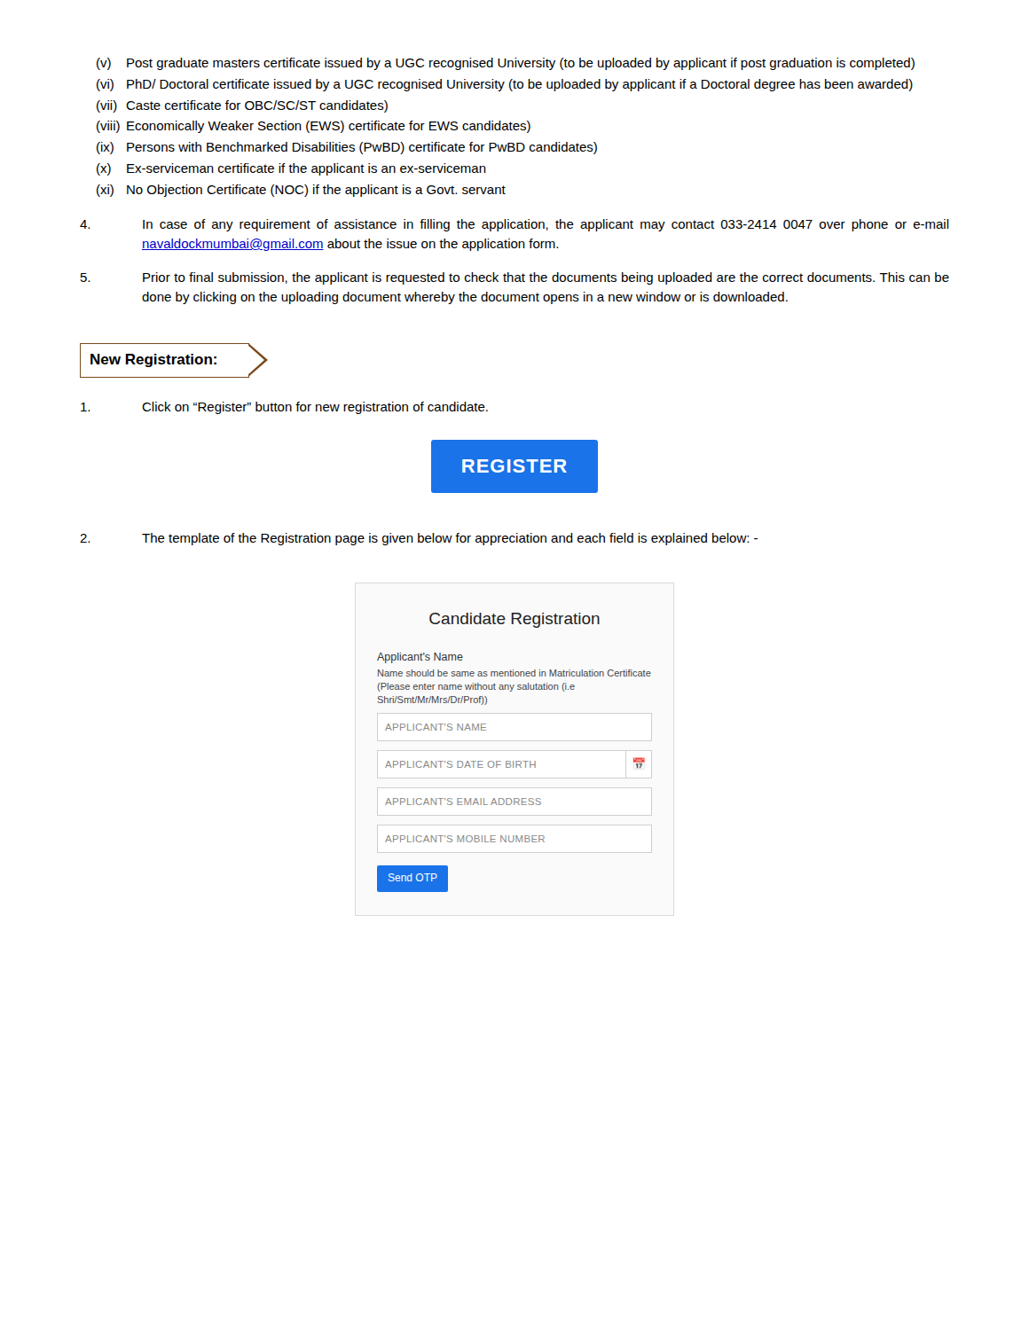(v) Post graduate masters certificate issued by a UGC recognised University (to be uploaded by applicant if post graduation is completed)
(vi) PhD/ Doctoral certificate issued by a UGC recognised University (to be uploaded by applicant if a Doctoral degree has been awarded)
(vii) Caste certificate for OBC/SC/ST candidates)
(viii) Economically Weaker Section (EWS) certificate for EWS candidates)
(ix) Persons with Benchmarked Disabilities (PwBD) certificate for PwBD candidates)
(x) Ex-serviceman certificate if the applicant is an ex-serviceman
(xi) No Objection Certificate (NOC) if the applicant is a Govt. servant
4.
In case of any requirement of assistance in filling the application, the applicant may contact 033-2414 0047 over phone or e-mail navaldockmumbai@gmail.com about the issue on the application form.
5.
Prior to final submission, the applicant is requested to check that the documents being uploaded are the correct documents. This can be done by clicking on the uploading document whereby the document opens in a new window or is downloaded.
New Registration:
1.
Click on “Register” button for new registration of candidate.
REGISTER
2.
The template of the Registration page is given below for appreciation and each field is explained below: -
Candidate Registration
Applicant's Name
Name should be same as mentioned in Matriculation Certificate
(Please enter name without any salutation (i.e
Shri/Smt/Mr/Mrs/Dr/Prof))
APPLICANT'S NAME
APPLICANT'S DATE OF BIRTH 📅
APPLICANT'S EMAIL ADDRESS
APPLICANT'S MOBILE NUMBER
Send OTP